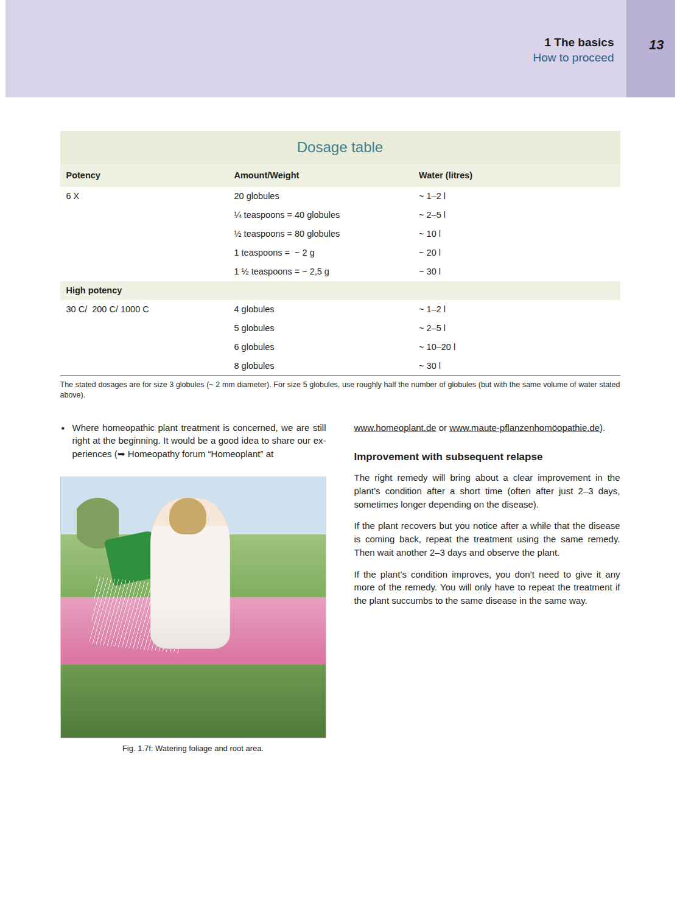13
1 The basics
How to proceed
Dosage table
| Potency | Amount/Weight | Water (litres) |
| --- | --- | --- |
| 6 X | 20 globules | ~ 1–2 l |
| | ¼ teaspoons = 40 globules | ~ 2–5 l |
| | ½ teaspoons = 80 globules | ~ 10 l |
| | 1 teaspoons = ~ 2 g | ~ 20 l |
| | 1 ½ teaspoons = ~ 2,5 g | ~ 30 l |
| High potency | | |
| 30 C/ 200 C/ 1000 C | 4 globules | ~ 1–2 l |
| | 5 globules | ~ 2–5 l |
| | 6 globules | ~ 10–20 l |
| | 8 globules | ~ 30 l |
The stated dosages are for size 3 globules (~ 2 mm diameter). For size 5 globules, use roughly half the number of globules (but with the same volume of water stated above).
Where homeopathic plant treatment is concerned, we are still right at the beginning. It would be a good idea to share our experiences (➥ Homeopathy forum “Homeoplant” at
Fig. 1.7f: Watering foliage and root area.
www.homeoplant.de or www.maute-pflanzenhomöopathie.de).
Improvement with subsequent relapse
The right remedy will bring about a clear improvement in the plant’s condition after a short time (often after just 2–3 days, sometimes longer depending on the disease).
If the plant recovers but you notice after a while that the disease is coming back, repeat the treatment using the same remedy. Then wait another 2–3 days and observe the plant.
If the plant’s condition improves, you don’t need to give it any more of the remedy. You will only have to repeat the treatment if the plant succumbs to the same disease in the same way.